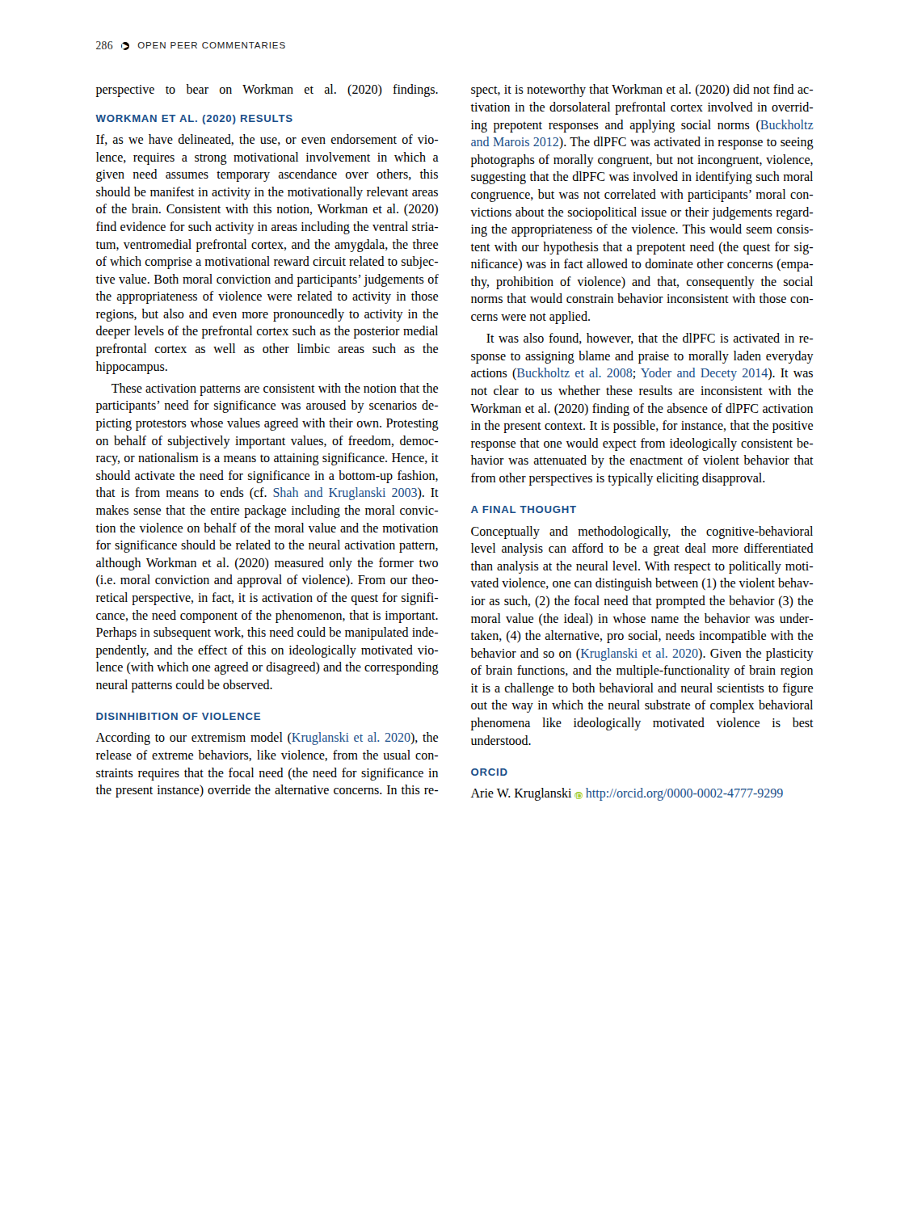286 ▶ Open Peer Commentaries
perspective to bear on Workman et al. (2020) findings.
Workman et al. (2020) Results
If, as we have delineated, the use, or even endorsement of violence, requires a strong motivational involvement in which a given need assumes temporary ascendance over others, this should be manifest in activity in the motivationally relevant areas of the brain. Consistent with this notion, Workman et al. (2020) find evidence for such activity in areas including the ventral striatum, ventromedial prefrontal cortex, and the amygdala, the three of which comprise a motivational reward circuit related to subjective value. Both moral conviction and participants’ judgements of the appropriateness of violence were related to activity in those regions, but also and even more pronouncedly to activity in the deeper levels of the prefrontal cortex such as the posterior medial prefrontal cortex as well as other limbic areas such as the hippocampus.
These activation patterns are consistent with the notion that the participants’ need for significance was aroused by scenarios depicting protestors whose values agreed with their own. Protesting on behalf of subjectively important values, of freedom, democracy, or nationalism is a means to attaining significance. Hence, it should activate the need for significance in a bottom-up fashion, that is from means to ends (cf. Shah and Kruglanski 2003). It makes sense that the entire package including the moral conviction the violence on behalf of the moral value and the motivation for significance should be related to the neural activation pattern, although Workman et al. (2020) measured only the former two (i.e. moral conviction and approval of violence). From our theoretical perspective, in fact, it is activation of the quest for significance, the need component of the phenomenon, that is important. Perhaps in subsequent work, this need could be manipulated independently, and the effect of this on ideologically motivated violence (with which one agreed or disagreed) and the corresponding neural patterns could be observed.
Disinhibition of Violence
According to our extremism model (Kruglanski et al. 2020), the release of extreme behaviors, like violence, from the usual constraints requires that the focal need (the need for significance in the present instance) override the alternative concerns. In this respect, it is noteworthy that Workman et al. (2020) did not find activation in the dorsolateral prefrontal cortex involved in overriding prepotent responses and applying social norms (Buckholtz and Marois 2012). The dlPFC was activated in response to seeing photographs of morally congruent, but not incongruent, violence, suggesting that the dlPFC was involved in identifying such moral congruence, but was not correlated with participants’ moral convictions about the sociopolitical issue or their judgements regarding the appropriateness of the violence. This would seem consistent with our hypothesis that a prepotent need (the quest for significance) was in fact allowed to dominate other concerns (empathy, prohibition of violence) and that, consequently the social norms that would constrain behavior inconsistent with those concerns were not applied.
It was also found, however, that the dlPFC is activated in response to assigning blame and praise to morally laden everyday actions (Buckholtz et al. 2008; Yoder and Decety 2014). It was not clear to us whether these results are inconsistent with the Workman et al. (2020) finding of the absence of dlPFC activation in the present context. It is possible, for instance, that the positive response that one would expect from ideologically consistent behavior was attenuated by the enactment of violent behavior that from other perspectives is typically eliciting disapproval.
A Final Thought
Conceptually and methodologically, the cognitive-behavioral level analysis can afford to be a great deal more differentiated than analysis at the neural level. With respect to politically motivated violence, one can distinguish between (1) the violent behavior as such, (2) the focal need that prompted the behavior (3) the moral value (the ideal) in whose name the behavior was undertaken, (4) the alternative, pro social, needs incompatible with the behavior and so on (Kruglanski et al. 2020). Given the plasticity of brain functions, and the multiple-functionality of brain region it is a challenge to both behavioral and neural scientists to figure out the way in which the neural substrate of complex behavioral phenomena like ideologically motivated violence is best understood.
ORCID
Arie W. Kruglanski iD http://orcid.org/0000-0002-4777-9299